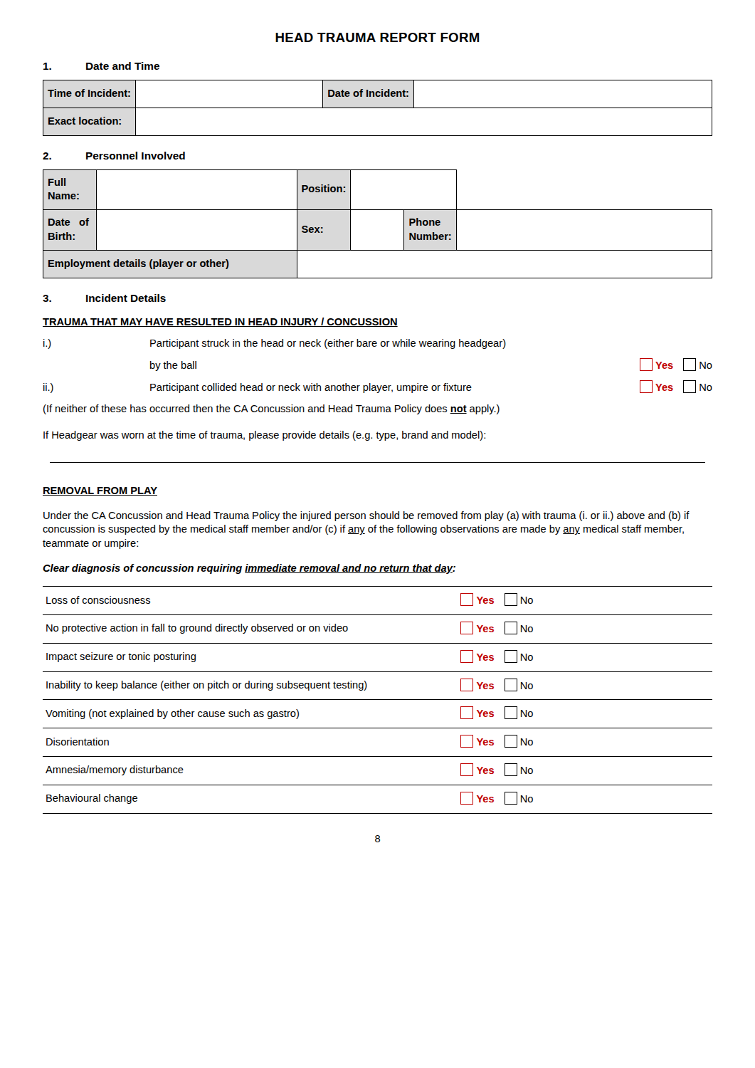HEAD TRAUMA REPORT FORM
1. Date and Time
| Time of Incident: | | Date of Incident: | |
| Exact location: | |
2. Personnel Involved
| Full Name: | | Position: | |
| Date of Birth: | | Sex: | | Phone Number: | |
| Employment details (player or other) | |
3. Incident Details
TRAUMA THAT MAY HAVE RESULTED IN HEAD INJURY / CONCUSSION
i.)
Participant struck in the head or neck (either bare or while wearing headgear)
by the ball
Yes No
ii.)
Participant collided head or neck with another player, umpire or fixture
Yes No
(If neither of these has occurred then the CA Concussion and Head Trauma Policy does not apply.)
If Headgear was worn at the time of trauma, please provide details (e.g. type, brand and model):
REMOVAL FROM PLAY
Under the CA Concussion and Head Trauma Policy the injured person should be removed from play (a) with trauma (i. or ii.) above and (b) if concussion is suspected by the medical staff member and/or (c) if any of the following observations are made by any medical staff member, teammate or umpire:
Clear diagnosis of concussion requiring immediate removal and no return that day:
| Loss of consciousness | Yes No |
| No protective action in fall to ground directly observed or on video | Yes No |
| Impact seizure or tonic posturing | Yes No |
| Inability to keep balance (either on pitch or during subsequent testing) | Yes No |
| Vomiting (not explained by other cause such as gastro) | Yes No |
| Disorientation | Yes No |
| Amnesia/memory disturbance | Yes No |
| Behavioural change | Yes No |
8